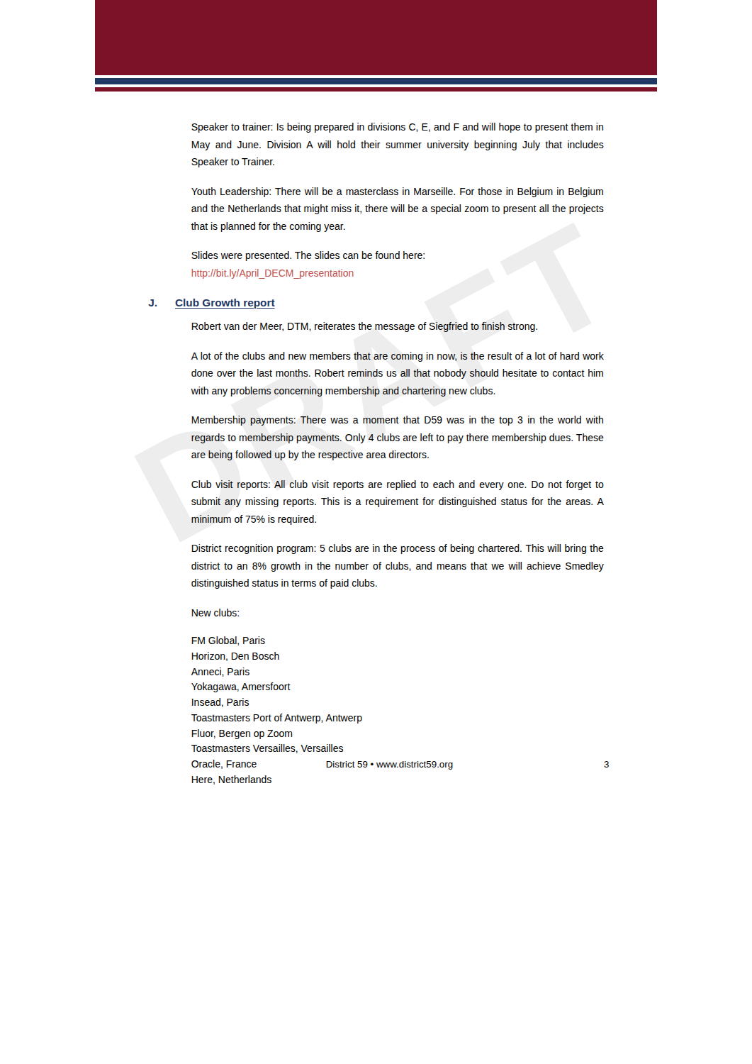DRAFT
Speaker to trainer: Is being prepared in divisions C, E, and F and will hope to present them in May and June. Division A will hold their summer university beginning July that includes Speaker to Trainer.
Youth Leadership: There will be a masterclass in Marseille. For those in Belgium in Belgium and the Netherlands that might miss it, there will be a special zoom to present all the projects that is planned for the coming year.
Slides were presented. The slides can be found here:
http://bit.ly/April_DECM_presentation
J. Club Growth report
Robert van der Meer, DTM, reiterates the message of Siegfried to finish strong.
A lot of the clubs and new members that are coming in now, is the result of a lot of hard work done over the last months. Robert reminds us all that nobody should hesitate to contact him with any problems concerning membership and chartering new clubs.
Membership payments: There was a moment that D59 was in the top 3 in the world with regards to membership payments. Only 4 clubs are left to pay there membership dues. These are being followed up by the respective area directors.
Club visit reports: All club visit reports are replied to each and every one. Do not forget to submit any missing reports. This is a requirement for distinguished status for the areas. A minimum of 75% is required.
District recognition program: 5 clubs are in the process of being chartered. This will bring the district to an 8% growth in the number of clubs, and means that we will achieve Smedley distinguished status in terms of paid clubs.
New clubs:
FM Global, Paris
Horizon, Den Bosch
Anneci, Paris
Yokagawa, Amersfoort
Insead, Paris
Toastmasters Port of Antwerp, Antwerp
Fluor, Bergen op Zoom
Toastmasters Versailles, Versailles
Oracle, France
Here, Netherlands
District 59 • www.district59.org
3